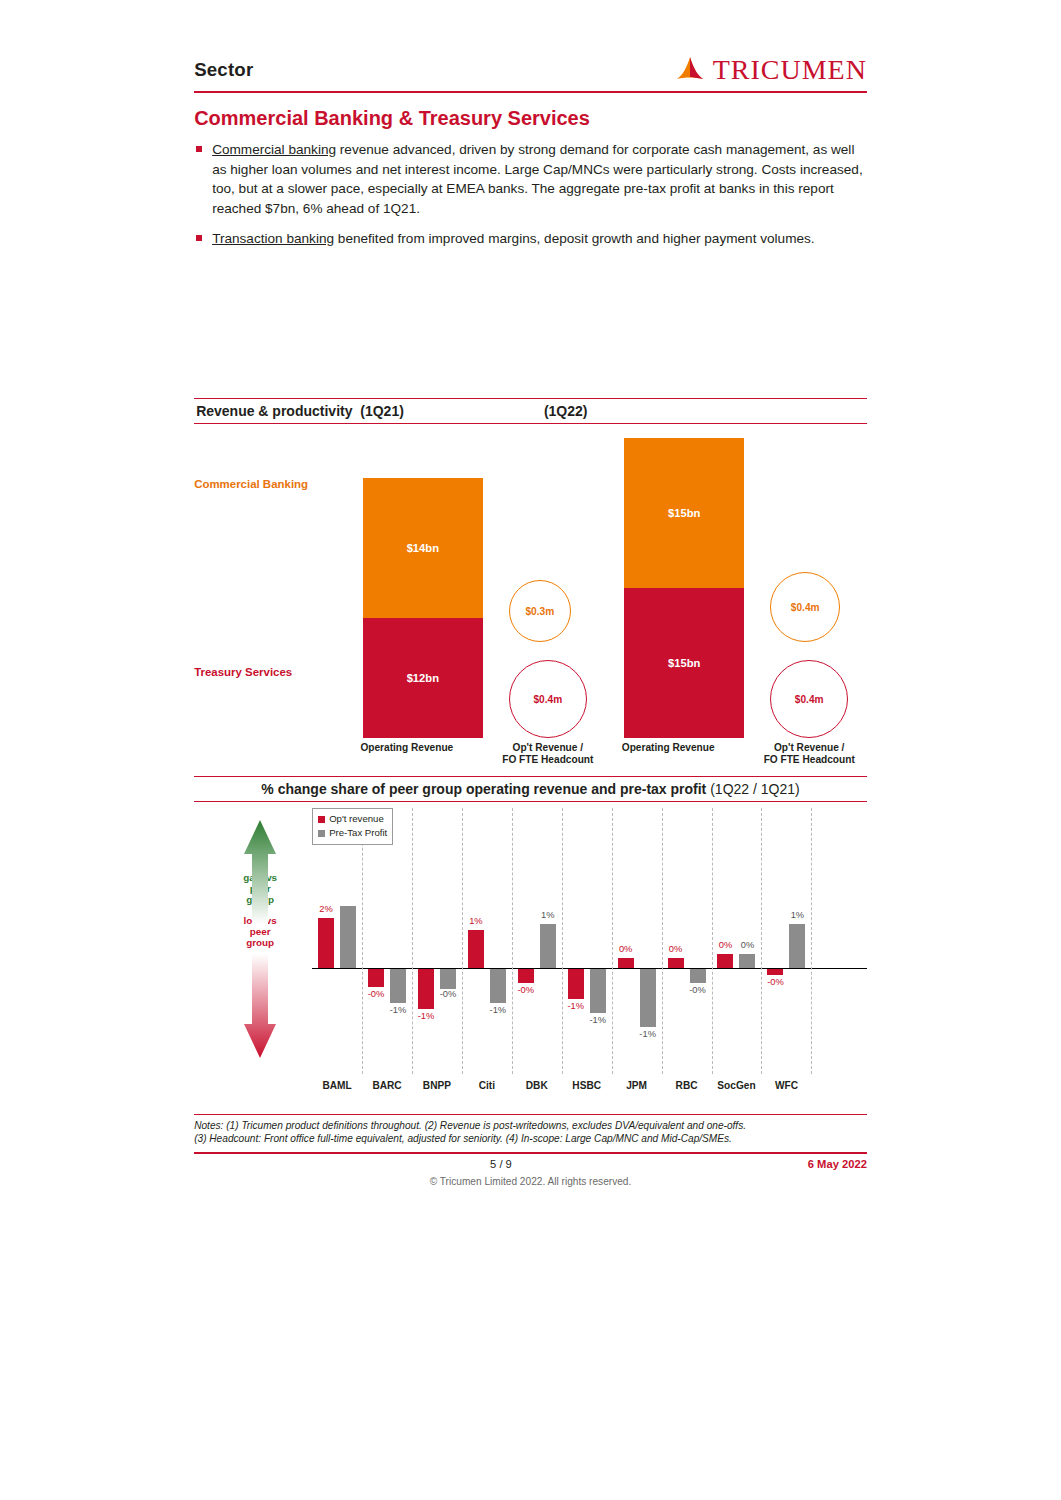Sector
TRICUMEN
Commercial Banking & Treasury Services
Commercial banking revenue advanced, driven by strong demand for corporate cash management, as well as higher loan volumes and net interest income. Large Cap/MNCs were particularly strong. Costs increased, too, but at a slower pace, especially at EMEA banks. The aggregate pre-tax profit at banks in this report reached $7bn, 6% ahead of 1Q21.
Transaction banking benefited from improved margins, deposit growth and higher payment volumes.
Revenue & productivity (1Q21)
(1Q22)
Commercial Banking
Treasury Services
$14bn
$12bn
$0.3m
$0.4m
$15bn
$15bn
$0.4m
$0.4m
Operating Revenue Op't Revenue /
FO FTE Headcount
Operating Revenue Op't Revenue /
FO FTE Headcount
% change share of peer group operating revenue and pre-tax profit (1Q22 / 1Q21)
Op't revenue
Pre-Tax Profit
gain vs
peer
group
loss vs
peer
group
2%
-0%
-1%
-1%
-0%
1%
-1%
-0%
1%
-1%
-1%
0%
-1%
0%
-0%
0%
0%
-0%
1%
BAML BARC BNPP Citi DBK HSBC JPM RBC SocGen WFC
Notes: (1) Tricumen product definitions throughout. (2) Revenue is post-writedowns, excludes DVA/equivalent and one-offs.
(3) Headcount: Front office full-time equivalent, adjusted for seniority. (4) In-scope: Large Cap/MNC and Mid-Cap/SMEs.
5 / 9
6 May 2022
© Tricumen Limited 2022. All rights reserved.